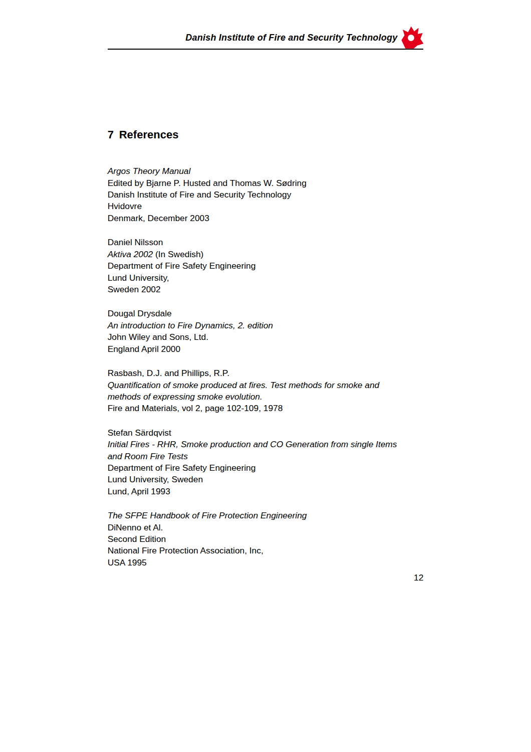Danish Institute of Fire and Security Technology
7 References
Argos Theory Manual
Edited by Bjarne P. Husted and Thomas W. Sødring
Danish Institute of Fire and Security Technology
Hvidovre
Denmark, December 2003
Daniel Nilsson
Aktiva 2002 (In Swedish)
Department of Fire Safety Engineering
Lund University,
Sweden 2002
Dougal Drysdale
An introduction to Fire Dynamics, 2. edition
John Wiley and Sons, Ltd.
England April 2000
Rasbash, D.J. and Phillips, R.P.
Quantification of smoke produced at fires. Test methods for smoke and
methods of expressing smoke evolution.
Fire and Materials, vol 2, page 102-109, 1978
Stefan Särdqvist
Initial Fires - RHR, Smoke production and CO Generation from single Items
and Room Fire Tests
Department of Fire Safety Engineering
Lund University, Sweden
Lund, April 1993
The SFPE Handbook of Fire Protection Engineering
DiNenno et Al.
Second Edition
National Fire Protection Association, Inc,
USA 1995
12